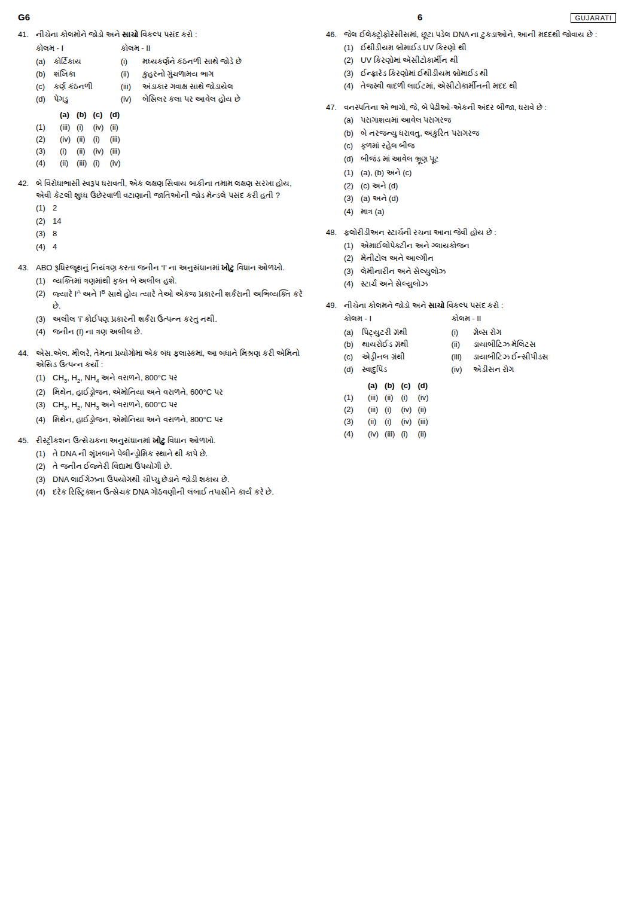G6
6
GUJARATI
41.
નીચેના કોલમોને જોડો અને સાચો વિકલ્પ પસંદ કરો :
| કોલમ - I | કોલમ - II |
| --- | --- |
| (a) | કોર્ટિકાય | (i) | મધ્યકર્ણને કંઠનળી સાથે જોડે છે |
| (b) | શંખિકા | (ii) | કુહરનો ગુંચળામય ભાગ |
| (c) | કર્ણ કંઠનળી | (iii) | અંડાકાર ગવાક્ષ સાથે જોડાયેલ |
| (d) | પેંગડુ | (iv) | બેસિલર કલા પર આવેલ હોય છે |
| | (a) | (b) | (c) | (d) |
| (1) | (iii) | (i) | (iv) | (ii) |
| (2) | (iv) | (ii) | (i) | (iii) |
| (3) | (i) | (ii) | (iv) | (iii) |
| (4) | (ii) | (iii) | (i) | (iv) |
42.
બે વિરોધાભાસી સ્વરૂપ ધરાવતી, એક લક્ષણ સિવાય બાકીના તમામ લક્ષણ સરખા હોય, એવી કેટલી શુધ્ધ ઉછેરવાળી વટાણાની જાતિઓની જોડ મેન્ડલે પસંદ કરી હતી ?
(1) 2
(2) 14
(3) 8
(4) 4
43.
ABO રૂધિરજૂથનું નિયંત્રણ કરતા જનીન ‘I’ ના અનુસંધાનમાં ખોટુ વિધાન ઓળખો.
(1) વ્યક્તિમાં ત્રણમાંથી ફક્ત બે અલીલ હશે.
(2) જ્યારે IA અને IB સાથે હોય ત્યારે તેઓ એકજ પ્રકારની શર્કરાની અભિવ્યક્તિ કરે છે.
(3) અલીલ ‘i’ કોઈપણ પ્રકારની શર્કરા ઉત્પન્ન કરતું નથી.
(4) જનીન (I) ના ત્રણ અલીલ છે.
44.
એસ.એલ. મીલરે, તેમના પ્રયોગોમાં એક બંધ ફ્લાસ્કમાં, આ બધાને મિશ્રણ કરી એમિનો એસિડ ઉત્પન્ન કર્યો :
(1) CH3, H2, NH4 અને વરાળને, 800°C પર
(2) મિથેન, હાઈડ્રોજન, એમોનિયા અને વરાળને, 600°C પર
(3) CH3, H2, NH3 અને વરાળને, 600°C પર
(4) મિથેન, હાઈડ્રોજન, એમોનિયા અને વરાળને, 800°C પર
45.
રીસ્ટ્રીકશન ઉત્સેચકના અનુસંધાનમાં ખોટુ વિધાન ઓળખો.
(1) તે DNA ની શૃંખલાને પેલીન્ડ્રોમિક સ્થાને થી કાપે છે.
(2) તે જનીન ઈજ્નેરી વિદ્યામાં ઉપયોગી છે.
(3) DNA લાઈગેઝના ઉપયોગથી ચીપ્ચુ છેડાને જોડી શકાય છે.
(4) દરેક રિસ્ટ્રિક્શન ઉત્સેચક DNA ગોઠવણીની લંબાઈ તપાસીને કાર્ય કરે છે.
46.
જેલ ઈલેક્ટ્રોફોરેસીસમાં, છૂટા પડેલ DNA ના ટુકડાઓને, આની મદદથી જોવાય છે :
(1) ઈથીડીયમ બ્રોમાઈડ UV કિરણો થી
(2) UV કિરણોમાં એસીટોકાર્મીન થી
(3) ઈન્ફ્રારેડ કિરણોમાં ઈથીડીયમ બ્રોમાઈડ થી
(4) તેજસ્વી વાદળી લાઈટમાં, એસીટોકાર્મીનની મદદ થી
47.
વનસ્પતિના એ ભાગો, જે, બે પેઢીઓ-એકની અંદર બીજા, ધરાવે છે :
(a) પરાગાશયમાં આવેલ પરાગરજ
(b) બે નરજન્યુ ધરાવતુ, અંકુરિત પરાગરજ
(c) ફળમાં રહેલ બીજ
(d) બીજંડ માં આવેલ ભ્રૂણ પૂટ
(1)(a), (b) અને (c)
(2)(c) અને (d)
(3)(a) અને (d)
(4) માત્ર (a)
48.
ફ્લોરીડીઅન સ્ટાર્ચની રચના આના જેવી હોય છે :
(1) એમાઈલોપેક્ટીન અને ગ્લાયકોજન
(2) મેનીટોલ અને આલ્ગીન
(3) લેમીનારીન અને સેલ્યુલોઝ
(4) સ્ટાર્ચ અને સેલ્યુલોઝ
49.
નીચેના કોલમને જોડો અને સાચો વિકલ્પ પસંદ કરો :
| કોલમ - I | કોલમ - II |
| --- | --- |
| (a) | પિટ્યુટરી ગ્રંથી | (i) | ગ્રેવ્સ રોગ |
| (b) | થાયરોઈડ ગ્રંથી | (ii) | ડાયાબીટિઝ મેલિટસ |
| (c) | એડ્રીનલ ગ્રંથી | (iii) | ડાયાબીટિઝ ઈન્સીપીડસ |
| (d) | સ્વાદુપિંડ | (iv) | એડીસન રોગ |
| | (a) | (b) | (c) | (d) |
| (1) | (iii) | (ii) | (i) | (iv) |
| (2) | (iii) | (i) | (iv) | (ii) |
| (3) | (ii) | (i) | (iv) | (iii) |
| (4) | (iv) | (iii) | (i) | (ii) |